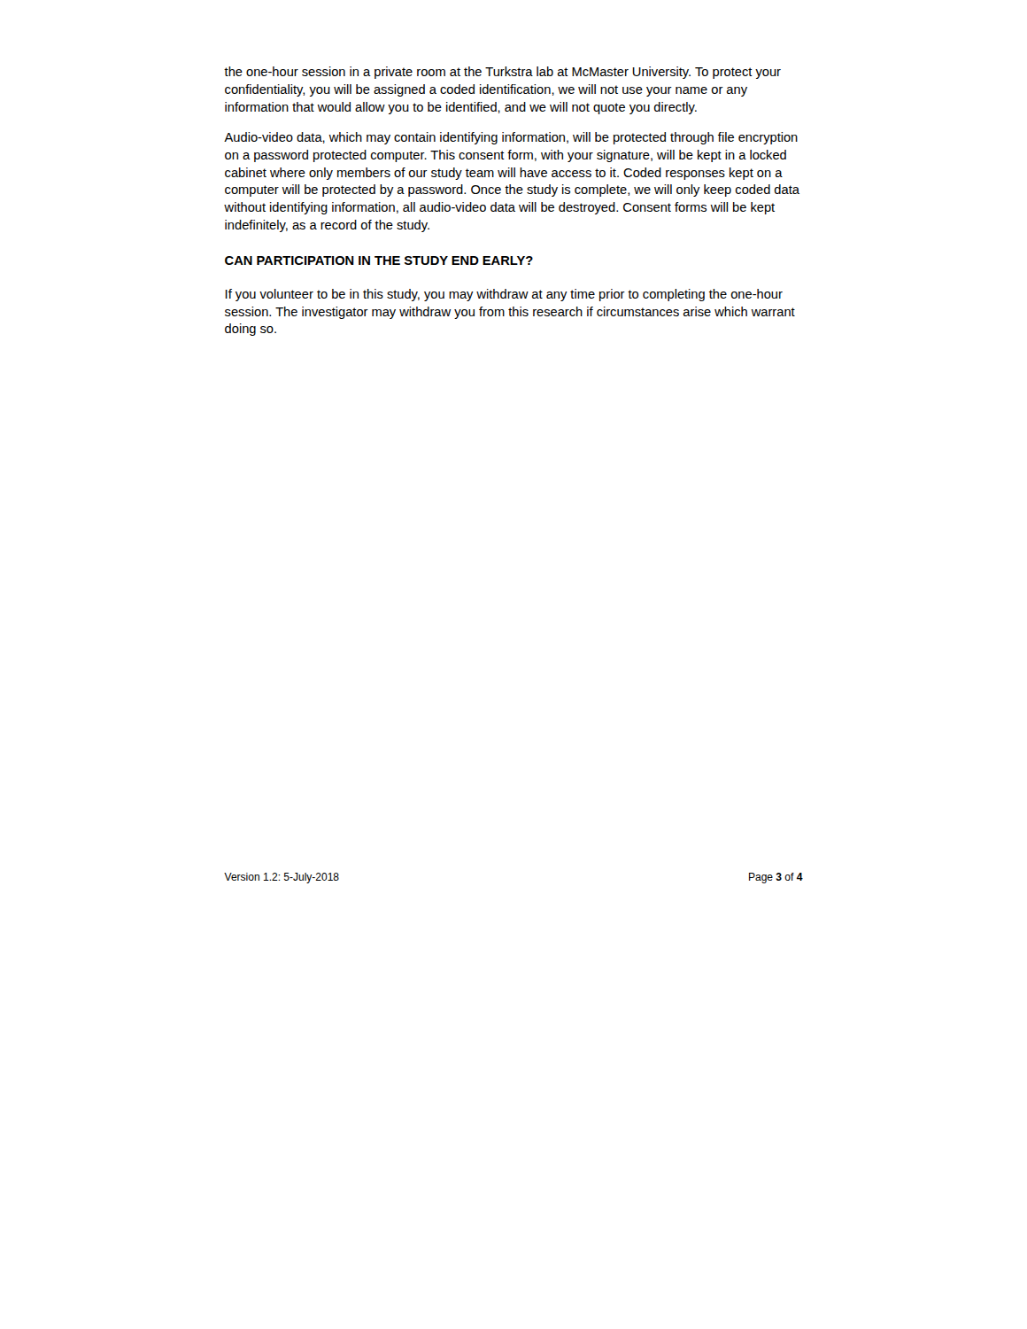the one-hour session in a private room at the Turkstra lab at McMaster University. To protect your confidentiality, you will be assigned a coded identification, we will not use your name or any information that would allow you to be identified, and we will not quote you directly.
Audio-video data, which may contain identifying information, will be protected through file encryption on a password protected computer. This consent form, with your signature, will be kept in a locked cabinet where only members of our study team will have access to it. Coded responses kept on a computer will be protected by a password. Once the study is complete, we will only keep coded data without identifying information, all audio-video data will be destroyed. Consent forms will be kept indefinitely, as a record of the study.
Can participation in the study end early?
If you volunteer to be in this study, you may withdraw at any time prior to completing the one-hour session. The investigator may withdraw you from this research if circumstances arise which warrant doing so.
Version 1.2: 5-July-2018
Page 3 of 4